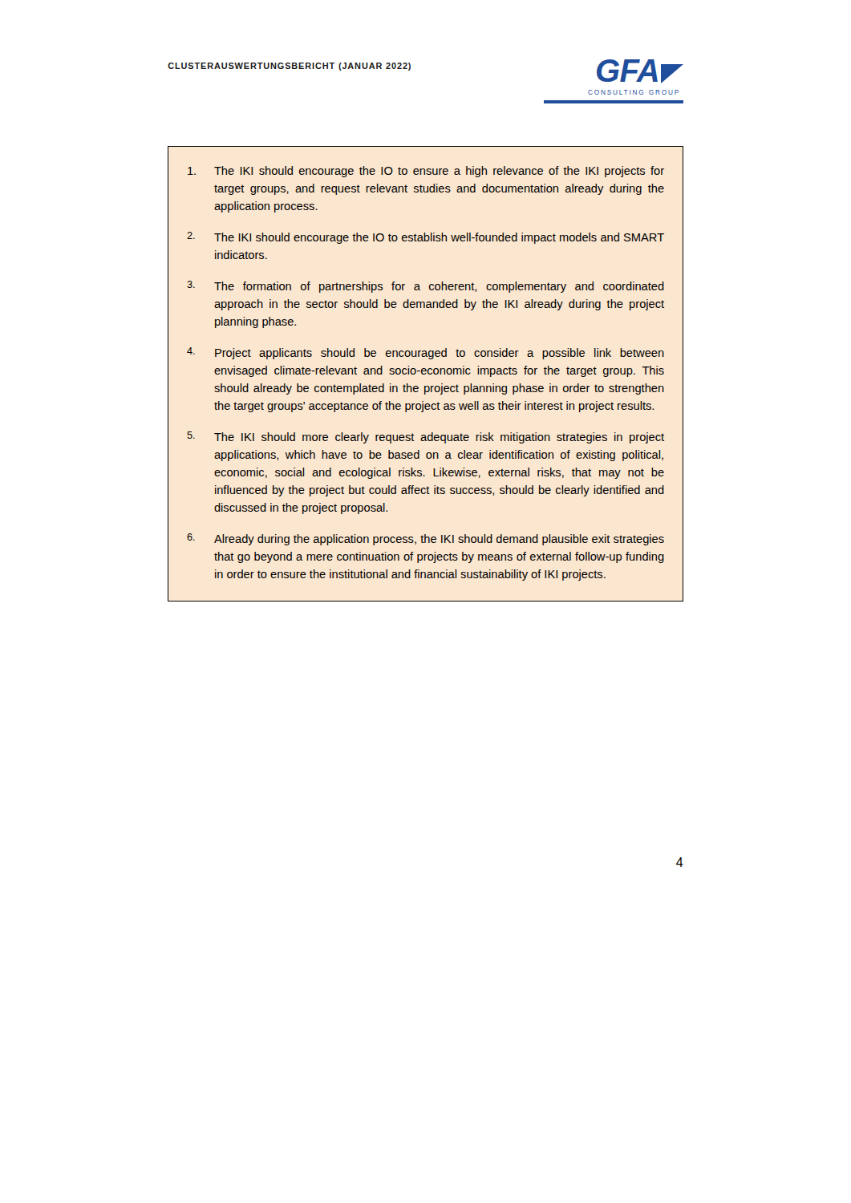CLUSTERAUSWERTUNGSBERICHT (JANUAR 2022)
GFA
CONSULTING GROUP
The IKI should encourage the IO to ensure a high relevance of the IKI projects for target groups, and request relevant studies and documentation already during the application process.
The IKI should encourage the IO to establish well-founded impact models and SMART indicators.
The formation of partnerships for a coherent, complementary and coordinated approach in the sector should be demanded by the IKI already during the project planning phase.
Project applicants should be encouraged to consider a possible link between envisaged climate-relevant and socio-economic impacts for the target group. This should already be contemplated in the project planning phase in order to strengthen the target groups' acceptance of the project as well as their interest in project results.
The IKI should more clearly request adequate risk mitigation strategies in project applications, which have to be based on a clear identification of existing political, economic, social and ecological risks. Likewise, external risks, that may not be influenced by the project but could affect its success, should be clearly identified and discussed in the project proposal.
Already during the application process, the IKI should demand plausible exit strategies that go beyond a mere continuation of projects by means of external follow-up funding in order to ensure the institutional and financial sustainability of IKI projects.
4